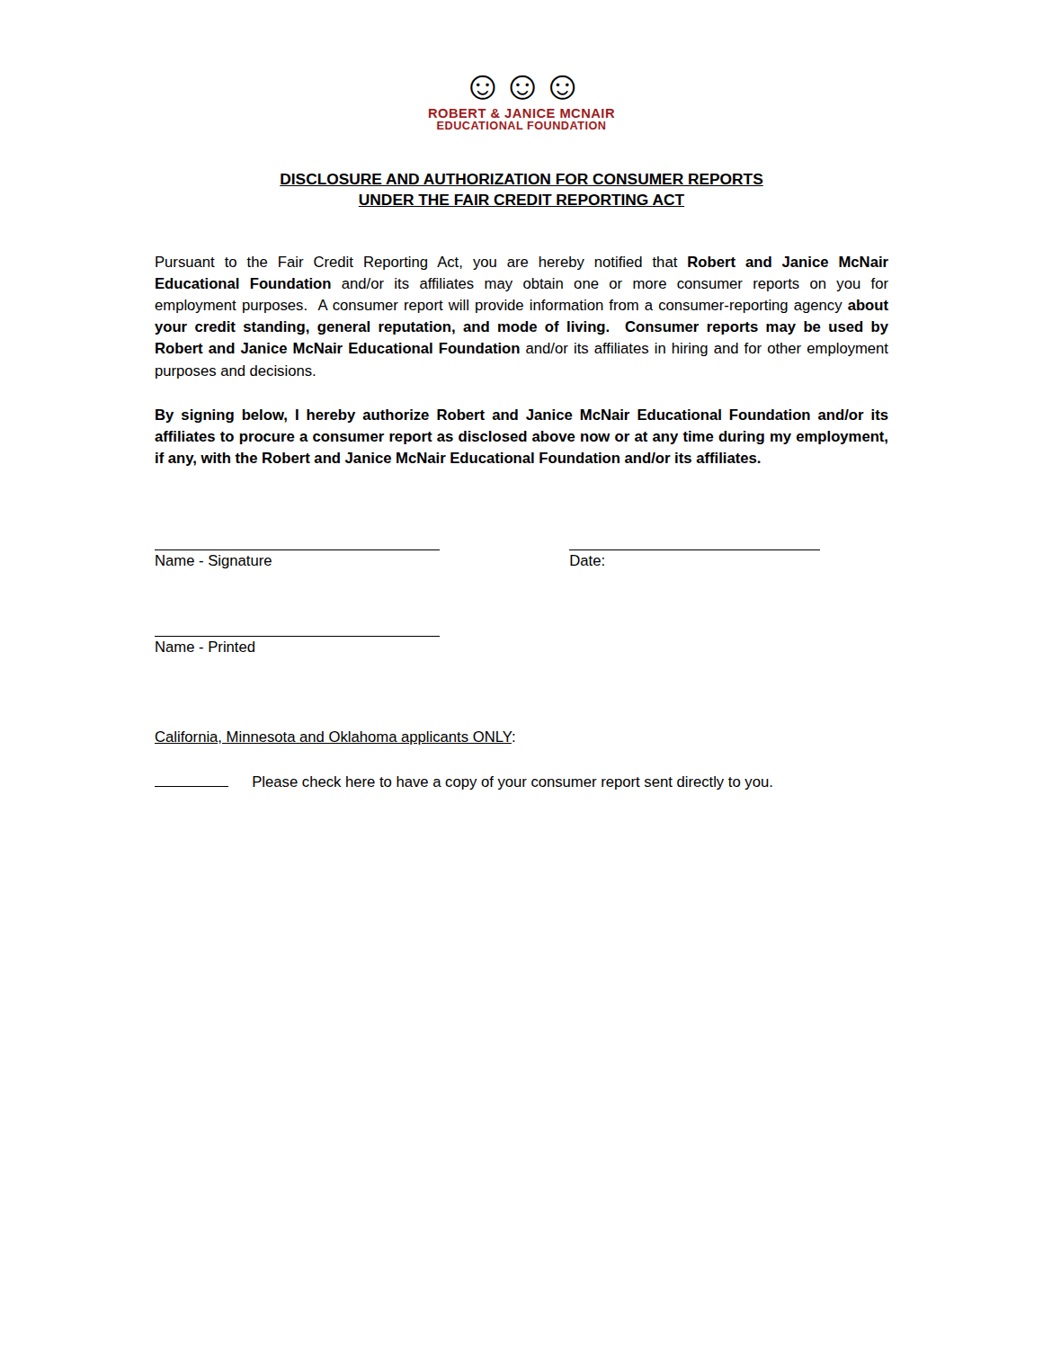☺☺☺
ROBERT & JANICE MCNAIR
EDUCATIONAL FOUNDATION
Disclosure and Authorization for Consumer Reports
Under the Fair Credit Reporting Act
Pursuant to the Fair Credit Reporting Act, you are hereby notified that Robert and Janice McNair Educational Foundation and/or its affiliates may obtain one or more consumer reports on you for employment purposes. A consumer report will provide information from a consumer-reporting agency about your credit standing, general reputation, and mode of living. Consumer reports may be used by Robert and Janice McNair Educational Foundation and/or its affiliates in hiring and for other employment purposes and decisions.
By signing below, I hereby authorize Robert and Janice McNair Educational Foundation and/or its affiliates to procure a consumer report as disclosed above now or at any time during my employment, if any, with the Robert and Janice McNair Educational Foundation and/or its affiliates.
| Name - Signature | | Date: |
| Name - Printed | | |
California, Minnesota and Oklahoma applicants ONLY:
Please check here to have a copy of your consumer report sent directly to you.